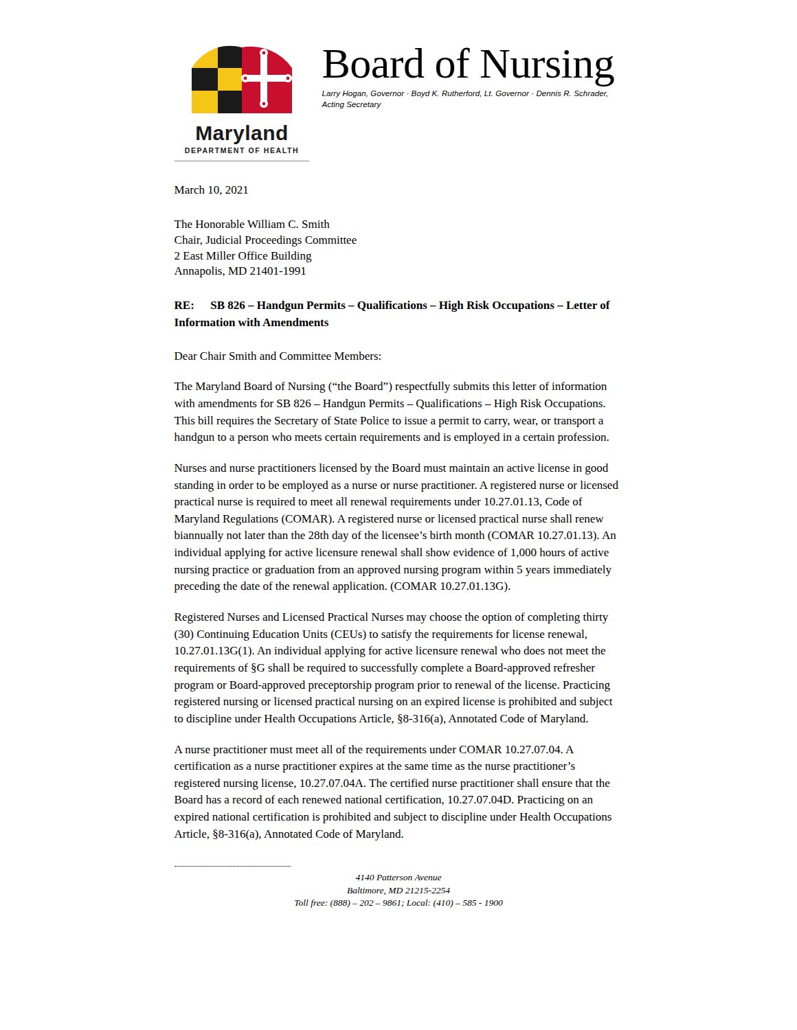Maryland
DEPARTMENT OF HEALTH
Board of Nursing
Larry Hogan, Governor · Boyd K. Rutherford, Lt. Governor · Dennis R. Schrader, Acting Secretary
March 10, 2021
The Honorable William C. Smith
Chair, Judicial Proceedings Committee
2 East Miller Office Building
Annapolis, MD 21401-1991
RE: SB 826 – Handgun Permits – Qualifications – High Risk Occupations – Letter of Information with Amendments
Dear Chair Smith and Committee Members:
The Maryland Board of Nursing (“the Board”) respectfully submits this letter of information with amendments for SB 826 – Handgun Permits – Qualifications – High Risk Occupations. This bill requires the Secretary of State Police to issue a permit to carry, wear, or transport a handgun to a person who meets certain requirements and is employed in a certain profession.
Nurses and nurse practitioners licensed by the Board must maintain an active license in good standing in order to be employed as a nurse or nurse practitioner. A registered nurse or licensed practical nurse is required to meet all renewal requirements under 10.27.01.13, Code of Maryland Regulations (COMAR). A registered nurse or licensed practical nurse shall renew biannually not later than the 28th day of the licensee’s birth month (COMAR 10.27.01.13). An individual applying for active licensure renewal shall show evidence of 1,000 hours of active nursing practice or graduation from an approved nursing program within 5 years immediately preceding the date of the renewal application. (COMAR 10.27.01.13G).
Registered Nurses and Licensed Practical Nurses may choose the option of completing thirty (30) Continuing Education Units (CEUs) to satisfy the requirements for license renewal, 10.27.01.13G(1). An individual applying for active licensure renewal who does not meet the requirements of §G shall be required to successfully complete a Board-approved refresher program or Board-approved preceptorship program prior to renewal of the license. Practicing registered nursing or licensed practical nursing on an expired license is prohibited and subject to discipline under Health Occupations Article, §8-316(a), Annotated Code of Maryland.
A nurse practitioner must meet all of the requirements under COMAR 10.27.07.04. A certification as a nurse practitioner expires at the same time as the nurse practitioner’s registered nursing license, 10.27.07.04A. The certified nurse practitioner shall ensure that the Board has a record of each renewed national certification, 10.27.07.04D. Practicing on an expired national certification is prohibited and subject to discipline under Health Occupations Article, §8-316(a), Annotated Code of Maryland.
4140 Patterson Avenue
Baltimore, MD 21215-2254
Toll free: (888) – 202 – 9861; Local: (410) – 585 - 1900